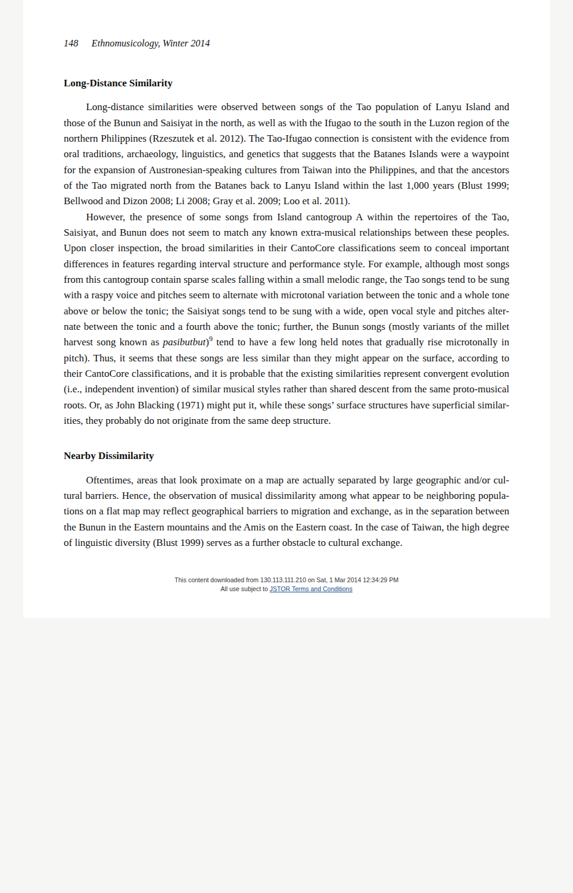148 Ethnomusicology, Winter 2014
Long-Distance Similarity
Long-distance similarities were observed between songs of the Tao population of Lanyu Island and those of the Bunun and Saisiyat in the north, as well as with the Ifugao to the south in the Luzon region of the northern Philippines (Rzeszutek et al. 2012). The Tao-Ifugao connection is consistent with the evidence from oral traditions, archaeology, linguistics, and genetics that suggests that the Batanes Islands were a waypoint for the expansion of Austronesian-speaking cultures from Taiwan into the Philippines, and that the ancestors of the Tao migrated north from the Batanes back to Lanyu Island within the last 1,000 years (Blust 1999; Bellwood and Dizon 2008; Li 2008; Gray et al. 2009; Loo et al. 2011).
However, the presence of some songs from Island cantogroup A within the repertoires of the Tao, Saisiyat, and Bunun does not seem to match any known extra-musical relationships between these peoples. Upon closer inspection, the broad similarities in their CantoCore classifications seem to conceal important differences in features regarding interval structure and performance style. For example, although most songs from this cantogroup contain sparse scales falling within a small melodic range, the Tao songs tend to be sung with a raspy voice and pitches seem to alternate with microtonal variation between the tonic and a whole tone above or below the tonic; the Saisiyat songs tend to be sung with a wide, open vocal style and pitches alternate between the tonic and a fourth above the tonic; further, the Bunun songs (mostly variants of the millet harvest song known as pasibutbut)9 tend to have a few long held notes that gradually rise microtonally in pitch). Thus, it seems that these songs are less similar than they might appear on the surface, according to their CantoCore classifications, and it is probable that the existing similarities represent convergent evolution (i.e., independent invention) of similar musical styles rather than shared descent from the same proto-musical roots. Or, as John Blacking (1971) might put it, while these songs’ surface structures have superficial similarities, they probably do not originate from the same deep structure.
Nearby Dissimilarity
Oftentimes, areas that look proximate on a map are actually separated by large geographic and/or cultural barriers. Hence, the observation of musical dissimilarity among what appear to be neighboring populations on a flat map may reflect geographical barriers to migration and exchange, as in the separation between the Bunun in the Eastern mountains and the Amis on the Eastern coast. In the case of Taiwan, the high degree of linguistic diversity (Blust 1999) serves as a further obstacle to cultural exchange.
This content downloaded from 130.113.111.210 on Sat, 1 Mar 2014 12:34:29 PM
All use subject to JSTOR Terms and Conditions